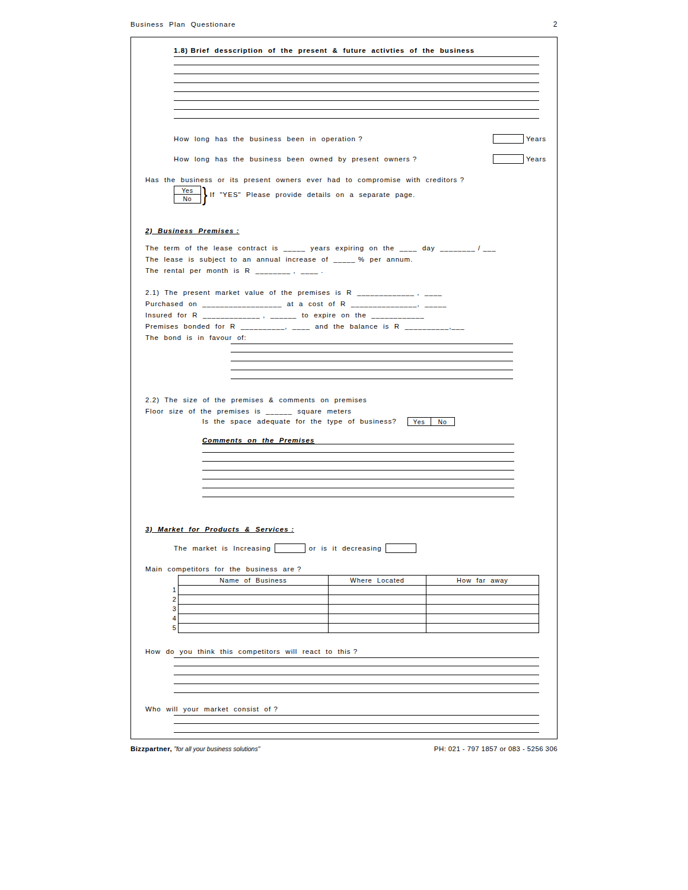Business Plan Questionare
2
1.8) Brief desscription of the present & future activties of the business
How long has the business been in operation ? Years
How long has the business been owned by present owners ? Years
Has the business or its present owners ever had to compromise with creditors ?
Yes
No
}
If "YES" Please provide details on a separate page.
2) Business Premises :
The term of the lease contract is _____ years expiring on the ____ day ________ / ___
The lease is subject to an annual increase of _____ % per annum.
The rental per month is R ________ , ____ .
2.1) The present market value of the premises is R _____________ , ____
Purchased on __________________ at a cost of R _______________, _____
Insured for R _____________ , ______ to expire on the ____________
Premises bonded for R __________, ____ and the balance is R __________,___
The bond is in favour of:
2.2) The size of the premises & comments on premises
Floor size of the premises is ______ square meters
Is the space adequate for the type of business? Yes No
Comments on the Premises
3) Market for Products & Services :
The market is Increasing or is it decreasing
Main competitors for the business are ?
| | Name of Business | Where Located | How far away |
| 1 | | | |
| 2 | | | |
| 3 | | | |
| 4 | | | |
| 5 | | | |
How do you think this competitors will react to this ?
Who will your market consist of ?
Bizzpartner, "for all your business solutions"
PH: 021 - 797 1857 or 083 - 5256 306